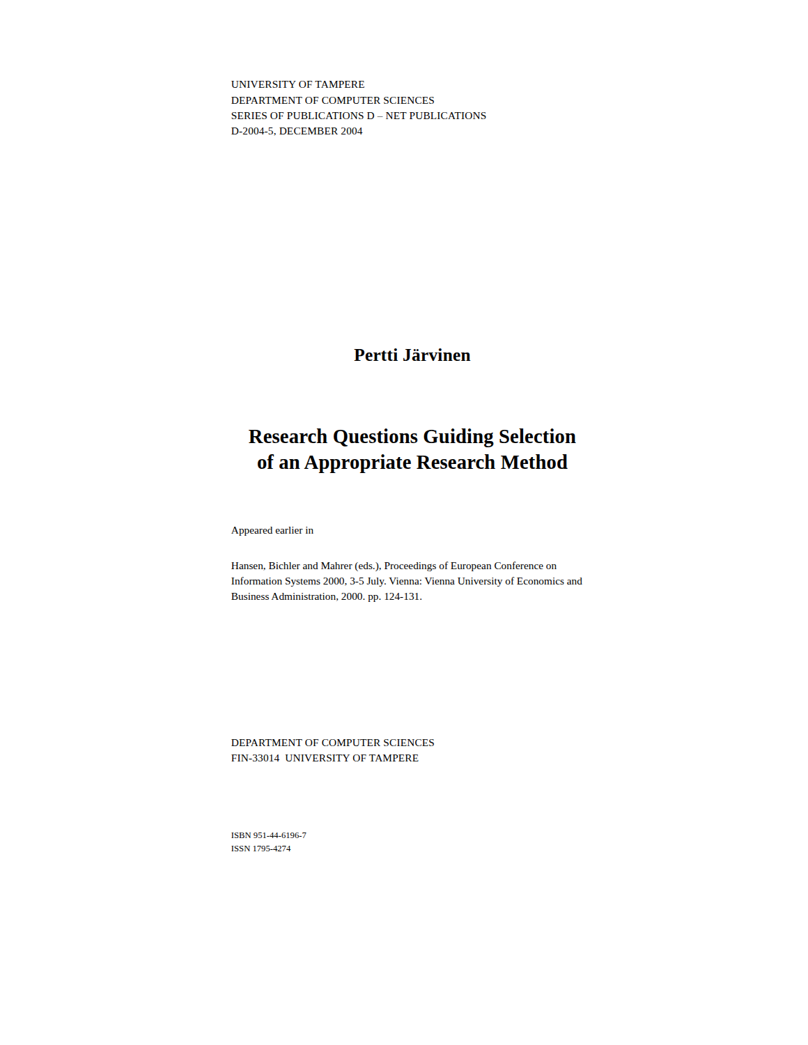UNIVERSITY OF TAMPERE
DEPARTMENT OF COMPUTER SCIENCES
SERIES OF PUBLICATIONS D – NET PUBLICATIONS
D-2004-5, DECEMBER 2004
Pertti Järvinen
Research Questions Guiding Selection
of an Appropriate Research Method
Appeared earlier in
Hansen, Bichler and Mahrer (eds.), Proceedings of European Conference on Information Systems 2000, 3-5 July. Vienna: Vienna University of Economics and Business Administration, 2000. pp. 124-131.
DEPARTMENT OF COMPUTER SCIENCES
FIN-33014 UNIVERSITY OF TAMPERE
ISBN 951-44-6196-7
ISSN 1795-4274